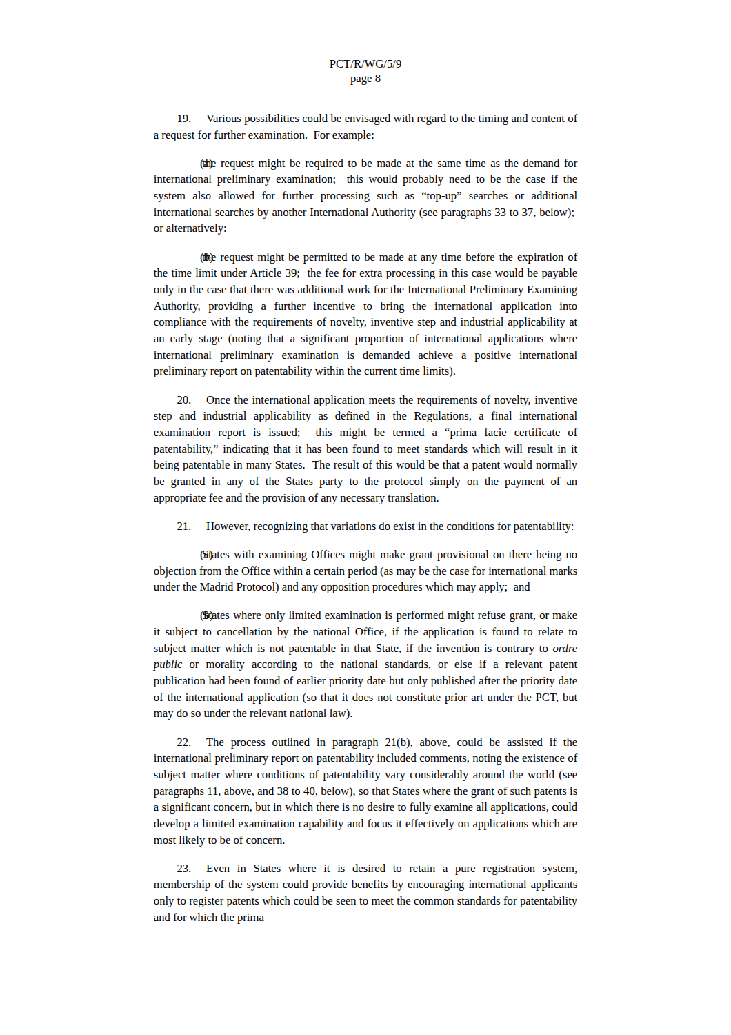PCT/R/WG/5/9 page 8
19. Various possibilities could be envisaged with regard to the timing and content of a request for further examination. For example:
(a) the request might be required to be made at the same time as the demand for international preliminary examination; this would probably need to be the case if the system also allowed for further processing such as “top-up” searches or additional international searches by another International Authority (see paragraphs 33 to 37, below); or alternatively:
(b) the request might be permitted to be made at any time before the expiration of the time limit under Article 39; the fee for extra processing in this case would be payable only in the case that there was additional work for the International Preliminary Examining Authority, providing a further incentive to bring the international application into compliance with the requirements of novelty, inventive step and industrial applicability at an early stage (noting that a significant proportion of international applications where international preliminary examination is demanded achieve a positive international preliminary report on patentability within the current time limits).
20. Once the international application meets the requirements of novelty, inventive step and industrial applicability as defined in the Regulations, a final international examination report is issued; this might be termed a “prima facie certificate of patentability,” indicating that it has been found to meet standards which will result in it being patentable in many States. The result of this would be that a patent would normally be granted in any of the States party to the protocol simply on the payment of an appropriate fee and the provision of any necessary translation.
21. However, recognizing that variations do exist in the conditions for patentability:
(a) States with examining Offices might make grant provisional on there being no objection from the Office within a certain period (as may be the case for international marks under the Madrid Protocol) and any opposition procedures which may apply; and
(b) States where only limited examination is performed might refuse grant, or make it subject to cancellation by the national Office, if the application is found to relate to subject matter which is not patentable in that State, if the invention is contrary to ordre public or morality according to the national standards, or else if a relevant patent publication had been found of earlier priority date but only published after the priority date of the international application (so that it does not constitute prior art under the PCT, but may do so under the relevant national law).
22. The process outlined in paragraph 21(b), above, could be assisted if the international preliminary report on patentability included comments, noting the existence of subject matter where conditions of patentability vary considerably around the world (see paragraphs 11, above, and 38 to 40, below), so that States where the grant of such patents is a significant concern, but in which there is no desire to fully examine all applications, could develop a limited examination capability and focus it effectively on applications which are most likely to be of concern.
23. Even in States where it is desired to retain a pure registration system, membership of the system could provide benefits by encouraging international applicants only to register patents which could be seen to meet the common standards for patentability and for which the prima